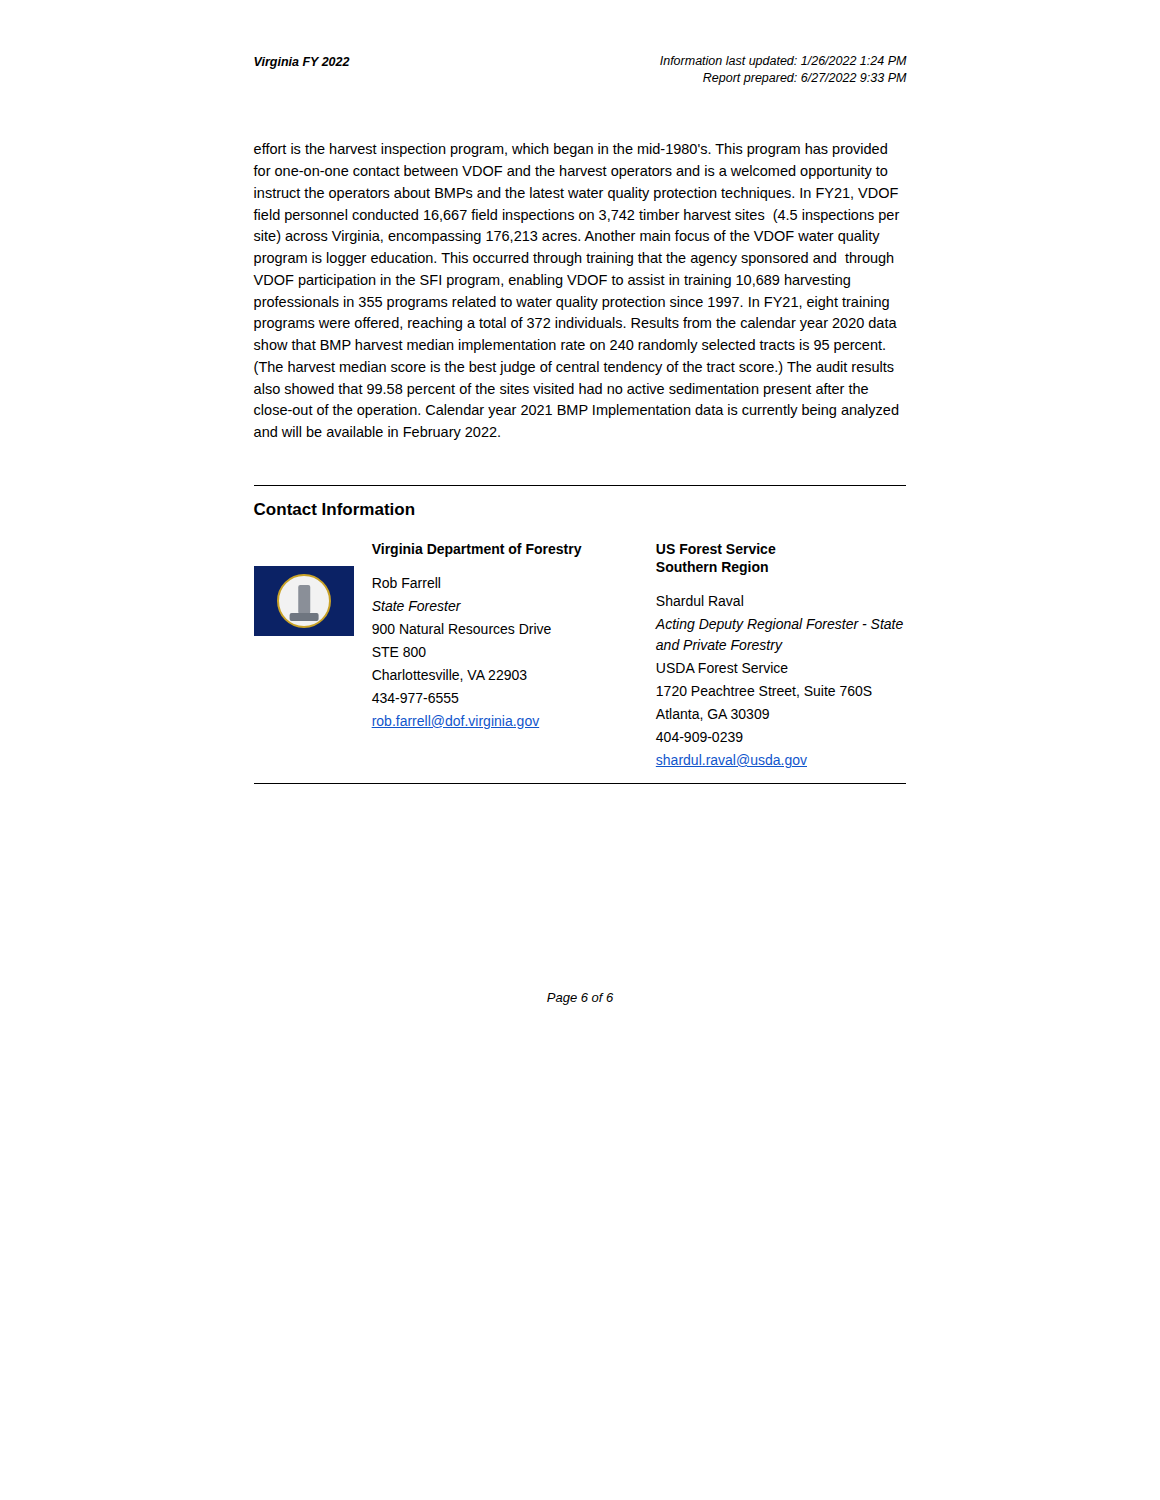Virginia FY 2022
Information last updated: 1/26/2022 1:24 PM
Report prepared: 6/27/2022 9:33 PM
effort is the harvest inspection program, which began in the mid-1980's. This program has provided for one-on-one contact between VDOF and the harvest operators and is a welcomed opportunity to instruct the operators about BMPs and the latest water quality protection techniques. In FY21, VDOF field personnel conducted 16,667 field inspections on 3,742 timber harvest sites (4.5 inspections per site) across Virginia, encompassing 176,213 acres. Another main focus of the VDOF water quality program is logger education. This occurred through training that the agency sponsored and through VDOF participation in the SFI program, enabling VDOF to assist in training 10,689 harvesting professionals in 355 programs related to water quality protection since 1997. In FY21, eight training programs were offered, reaching a total of 372 individuals. Results from the calendar year 2020 data show that BMP harvest median implementation rate on 240 randomly selected tracts is 95 percent. (The harvest median score is the best judge of central tendency of the tract score.) The audit results also showed that 99.58 percent of the sites visited had no active sedimentation present after the close-out of the operation. Calendar year 2021 BMP Implementation data is currently being analyzed and will be available in February 2022.
Contact Information
Virginia Department of Forestry
Rob Farrell
State Forester
900 Natural Resources Drive
STE 800
Charlottesville, VA 22903
434-977-6555
rob.farrell@dof.virginia.gov
US Forest Service
Southern Region
Shardul Raval
Acting Deputy Regional Forester - State and Private Forestry
USDA Forest Service
1720 Peachtree Street, Suite 760S
Atlanta, GA 30309
404-909-0239
shardul.raval@usda.gov
Page 6 of 6